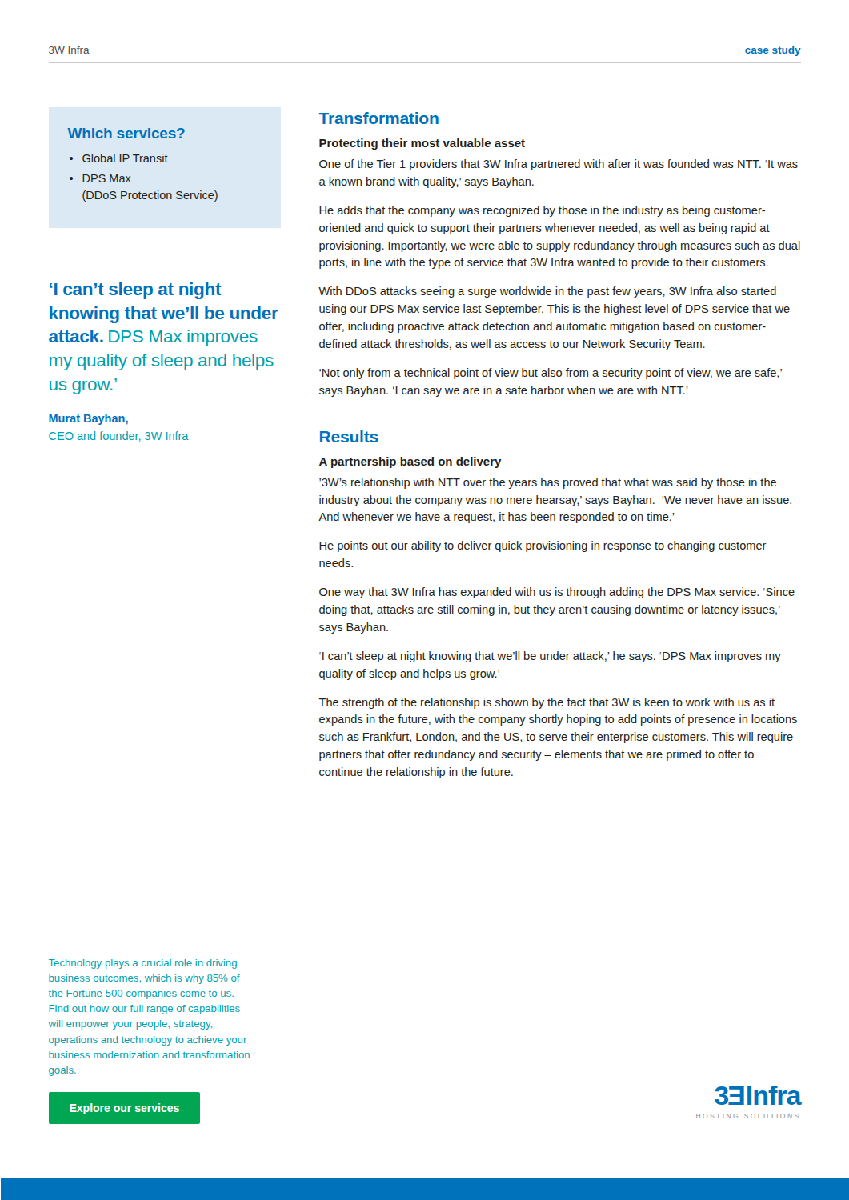3W Infra
case study
Which services?
Global IP Transit
DPS Max(DDoS Protection Service)
‘I can’t sleep at night knowing that we’ll be under attack. DPS Max improves my quality of sleep and helps us grow.’
Murat Bayhan,
CEO and founder, 3W Infra
Transformation
Protecting their most valuable asset
One of the Tier 1 providers that 3W Infra partnered with after it was founded was NTT. ‘It was a known brand with quality,’ says Bayhan.
He adds that the company was recognized by those in the industry as being customer-oriented and quick to support their partners whenever needed, as well as being rapid at provisioning. Importantly, we were able to supply redundancy through measures such as dual ports, in line with the type of service that 3W Infra wanted to provide to their customers.
With DDoS attacks seeing a surge worldwide in the past few years, 3W Infra also started using our DPS Max service last September. This is the highest level of DPS service that we offer, including proactive attack detection and automatic mitigation based on customer-defined attack thresholds, as well as access to our Network Security Team.
‘Not only from a technical point of view but also from a security point of view, we are safe,’ says Bayhan. ‘I can say we are in a safe harbor when we are with NTT.’
Results
A partnership based on delivery
’3W’s relationship with NTT over the years has proved that what was said by those in the industry about the company was no mere hearsay,’ says Bayhan. ‘We never have an issue. And whenever we have a request, it has been responded to on time.’
He points out our ability to deliver quick provisioning in response to changing customer needs.
One way that 3W Infra has expanded with us is through adding the DPS Max service. ‘Since doing that, attacks are still coming in, but they aren’t causing downtime or latency issues,’ says Bayhan.
‘I can’t sleep at night knowing that we’ll be under attack,’ he says. ‘DPS Max improves my quality of sleep and helps us grow.’
The strength of the relationship is shown by the fact that 3W is keen to work with us as it expands in the future, with the company shortly hoping to add points of presence in locations such as Frankfurt, London, and the US, to serve their enterprise customers. This will require partners that offer redundancy and security – elements that we are primed to offer to continue the relationship in the future.
Technology plays a crucial role in driving business outcomes, which is why 85% of the Fortune 500 companies come to us. Find out how our full range of capabilities will empower your people, strategy, operations and technology to achieve your business modernization and transformation goals.
Explore our services
3EInfra
Hosting Solutions